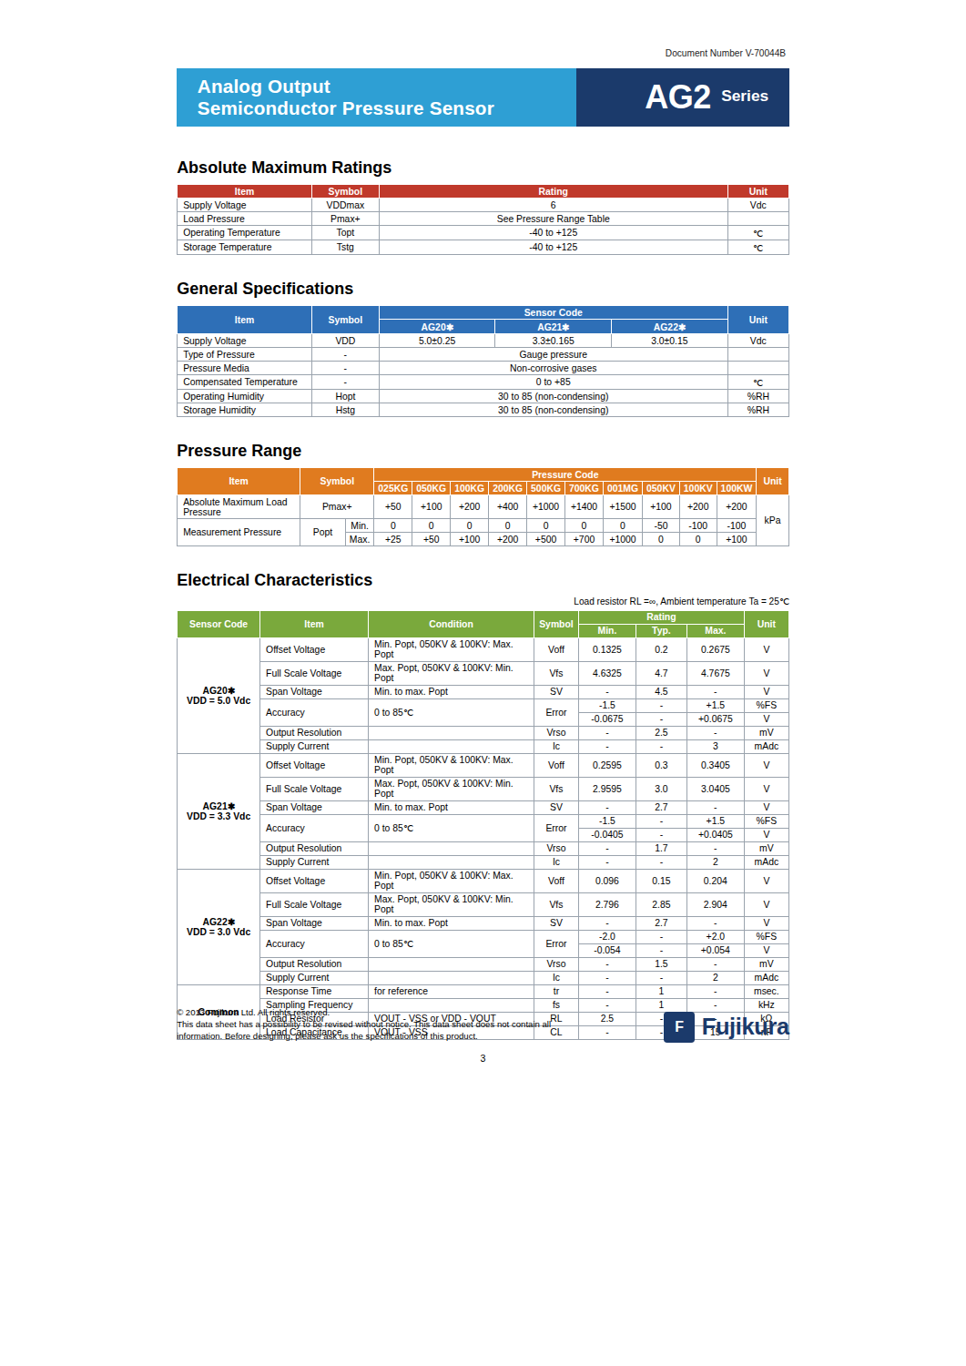Document Number V-70044B
Analog Output
Semiconductor Pressure Sensor
AG2 Series
Absolute Maximum Ratings
| Item | Symbol | Rating | Unit |
| --- | --- | --- | --- |
| Supply Voltage | VDDmax | 6 | Vdc |
| Load Pressure | Pmax+ | See Pressure Range Table | |
| Operating Temperature | Topt | -40 to +125 | ℃ |
| Storage Temperature | Tstg | -40 to +125 | ℃ |
General Specifications
| Item | Symbol | Sensor Code | Unit |
| --- | --- | --- | --- |
| AG20✱ | AG21✱ | AG22✱ |
| Supply Voltage | VDD | 5.0±0.25 | 3.3±0.165 | 3.0±0.15 | Vdc |
| Type of Pressure | - | Gauge pressure | |
| Pressure Media | - | Non-corrosive gases | |
| Compensated Temperature | - | 0 to +85 | ℃ |
| Operating Humidity | Hopt | 30 to 85 (non-condensing) | %RH |
| Storage Humidity | Hstg | 30 to 85 (non-condensing) | %RH |
Pressure Range
| Item | Symbol | Pressure Code | Unit |
| --- | --- | --- | --- |
| 025KG | 050KG | 100KG | 200KG | 500KG | 700KG | 001MG | 050KV | 100KV | 100KW |
| Absolute Maximum Load Pressure | Pmax+ | +50 | +100 | +200 | +400 | +1000 | +1400 | +1500 | +100 | +200 | +200 | kPa |
| Measurement Pressure | Popt | Min. | 0 | 0 | 0 | 0 | 0 | 0 | 0 | -50 | -100 | -100 |
| Max. | +25 | +50 | +100 | +200 | +500 | +700 | +1000 | 0 | 0 | +100 |
Electrical Characteristics
Load resistor RL =∞, Ambient temperature Ta = 25℃
| Sensor Code | Item | Condition | Symbol | Rating | Unit |
| --- | --- | --- | --- | --- | --- |
| Min. | Typ. | Max. |
| AG20✱ VDD = 5.0 Vdc | Offset Voltage | Min. Popt, 050KV & 100KV: Max. Popt | Voff | 0.1325 | 0.2 | 0.2675 | V |
| Full Scale Voltage | Max. Popt, 050KV & 100KV: Min. Popt | Vfs | 4.6325 | 4.7 | 4.7675 | V |
| Span Voltage | Min. to max. Popt | SV | - | 4.5 | - | V |
| Accuracy | 0 to 85℃ | Error | -1.5 | - | +1.5 | %FS |
| -0.0675 | - | +0.0675 | V |
| Output Resolution | | Vrso | - | 2.5 | - | mV |
| Supply Current | | Ic | - | - | 3 | mAdc |
| AG21✱ VDD = 3.3 Vdc | Offset Voltage | Min. Popt, 050KV & 100KV: Max. Popt | Voff | 0.2595 | 0.3 | 0.3405 | V |
| Full Scale Voltage | Max. Popt, 050KV & 100KV: Min. Popt | Vfs | 2.9595 | 3.0 | 3.0405 | V |
| Span Voltage | Min. to max. Popt | SV | - | 2.7 | - | V |
| Accuracy | 0 to 85℃ | Error | -1.5 | - | +1.5 | %FS |
| -0.0405 | - | +0.0405 | V |
| Output Resolution | | Vrso | - | 1.7 | - | mV |
| Supply Current | | Ic | - | - | 2 | mAdc |
| AG22✱ VDD = 3.0 Vdc | Offset Voltage | Min. Popt, 050KV & 100KV: Max. Popt | Voff | 0.096 | 0.15 | 0.204 | V |
| Full Scale Voltage | Max. Popt, 050KV & 100KV: Min. Popt | Vfs | 2.796 | 2.85 | 2.904 | V |
| Span Voltage | Min. to max. Popt | SV | - | 2.7 | - | V |
| Accuracy | 0 to 85℃ | Error | -2.0 | - | +2.0 | %FS |
| -0.054 | - | +0.054 | V |
| Output Resolution | | Vrso | - | 1.5 | - | mV |
| Supply Current | | Ic | - | - | 2 | mAdc |
| Common | Response Time | for reference | tr | - | 1 | - | msec. |
| Sampling Frequency | | fs | - | 1 | - | kHz |
| Load Resistor | VOUT - VSS or VDD - VOUT | RL | 2.5 | - | - | kΩ |
| Load Capacitance | VOUT - VSS | CL | - | - | 15 | nF |
© 2013 Fujikura Ltd. All rights reserved.
This data sheet has a possibility to be revised without notice. This data sheet does not contain all information. Before designing, please ask us the specifications of this product.
F
Fujikura
3